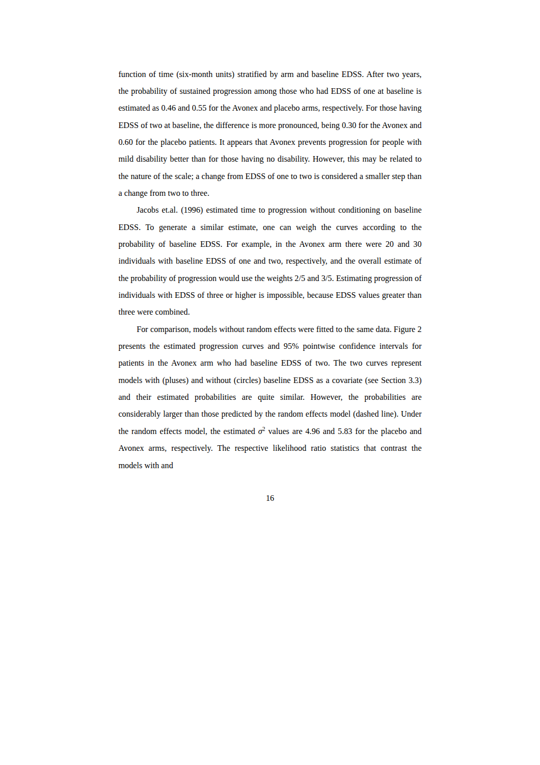function of time (six-month units) stratified by arm and baseline EDSS. After two years, the probability of sustained progression among those who had EDSS of one at baseline is estimated as 0.46 and 0.55 for the Avonex and placebo arms, respectively. For those having EDSS of two at baseline, the difference is more pronounced, being 0.30 for the Avonex and 0.60 for the placebo patients. It appears that Avonex prevents progression for people with mild disability better than for those having no disability. However, this may be related to the nature of the scale; a change from EDSS of one to two is considered a smaller step than a change from two to three.
Jacobs et.al. (1996) estimated time to progression without conditioning on baseline EDSS. To generate a similar estimate, one can weigh the curves according to the probability of baseline EDSS. For example, in the Avonex arm there were 20 and 30 individuals with baseline EDSS of one and two, respectively, and the overall estimate of the probability of progression would use the weights 2/5 and 3/5. Estimating progression of individuals with EDSS of three or higher is impossible, because EDSS values greater than three were combined.
For comparison, models without random effects were fitted to the same data. Figure 2 presents the estimated progression curves and 95% pointwise confidence intervals for patients in the Avonex arm who had baseline EDSS of two. The two curves represent models with (pluses) and without (circles) baseline EDSS as a covariate (see Section 3.3) and their estimated probabilities are quite similar. However, the probabilities are considerably larger than those predicted by the random effects model (dashed line). Under the random effects model, the estimated σ2 values are 4.96 and 5.83 for the placebo and Avonex arms, respectively. The respective likelihood ratio statistics that contrast the models with and
16